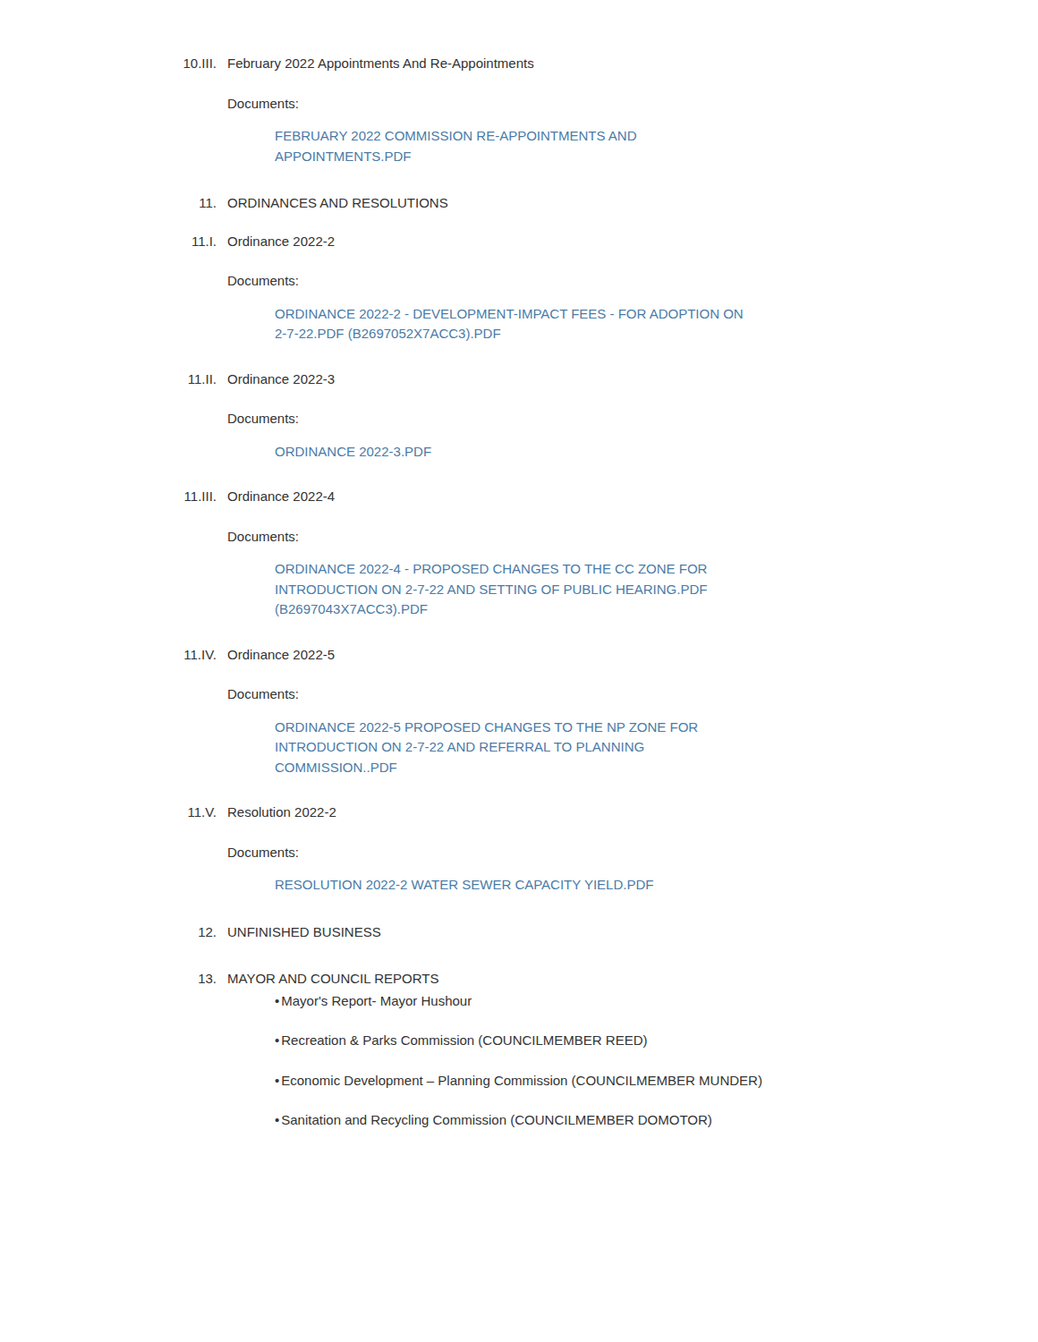10.III. February 2022 Appointments And Re-Appointments
Documents:
FEBRUARY 2022 COMMISSION RE-APPOINTMENTS AND
APPOINTMENTS.PDF
11. ORDINANCES AND RESOLUTIONS
11.I. Ordinance 2022-2
Documents:
ORDINANCE 2022-2 - DEVELOPMENT-IMPACT FEES - FOR ADOPTION ON
2-7-22.PDF (B2697052X7ACC3).PDF
11.II. Ordinance 2022-3
Documents:
ORDINANCE 2022-3.PDF
11.III. Ordinance 2022-4
Documents:
ORDINANCE 2022-4 - PROPOSED CHANGES TO THE CC ZONE FOR
INTRODUCTION ON 2-7-22 AND SETTING OF PUBLIC HEARING.PDF
(B2697043X7ACC3).PDF
11.IV. Ordinance 2022-5
Documents:
ORDINANCE 2022-5 PROPOSED CHANGES TO THE NP ZONE FOR
INTRODUCTION ON 2-7-22 AND REFERRAL TO PLANNING
COMMISSION..PDF
11.V. Resolution 2022-2
Documents:
RESOLUTION 2022-2 WATER SEWER CAPACITY YIELD.PDF
12. UNFINISHED BUSINESS
13. MAYOR AND COUNCIL REPORTS
•Mayor's Report- Mayor Hushour
•Recreation & Parks Commission (COUNCILMEMBER REED)
•Economic Development – Planning Commission (COUNCILMEMBER MUNDER)
•Sanitation and Recycling Commission (COUNCILMEMBER DOMOTOR)